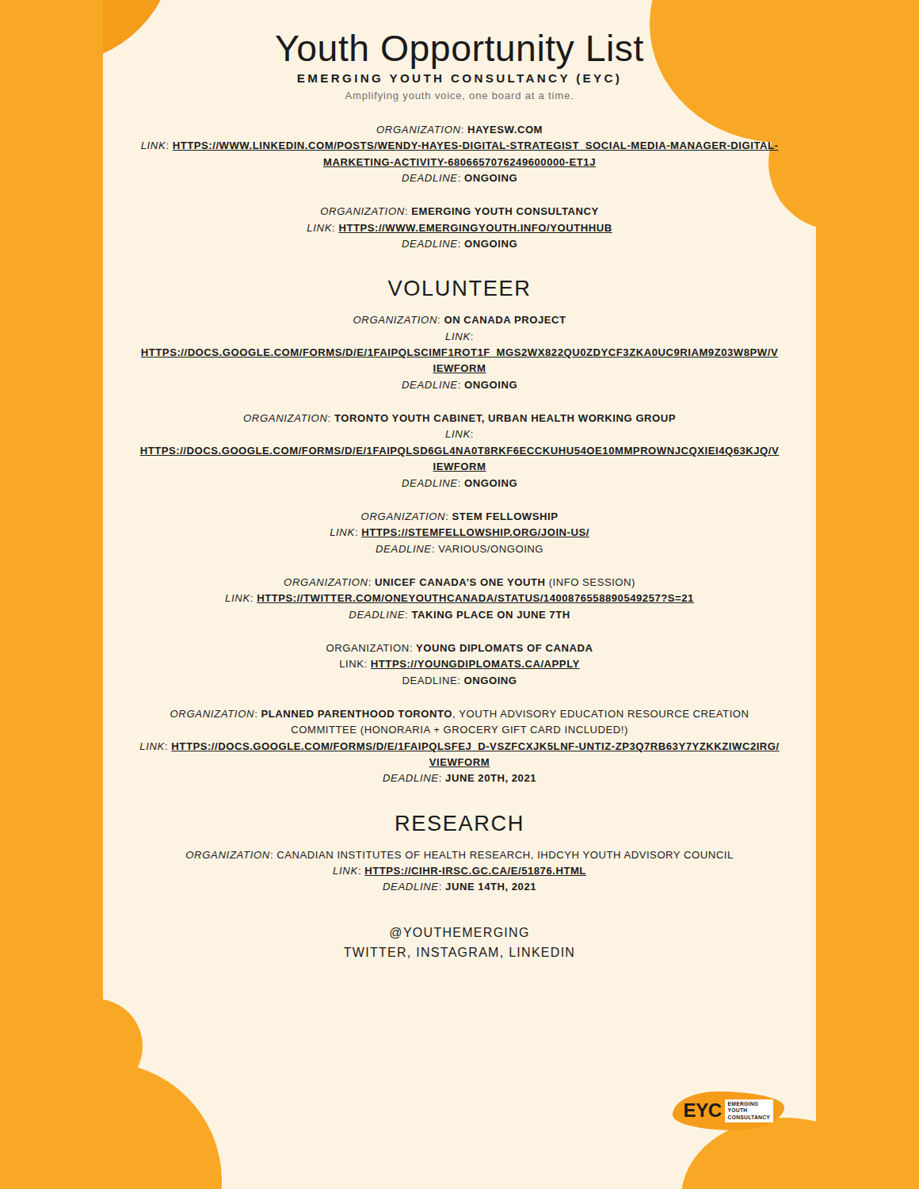Youth Opportunity List
EMERGING YOUTH CONSULTANCY (EYC)
Amplifying youth voice, one board at a time.
ORGANIZATION: HAYESW.COM
LINK: HTTPS://WWW.LINKEDIN.COM/POSTS/WENDY-HAYES-DIGITAL-STRATEGIST_SOCIAL-MEDIA-MANAGER-DIGITAL-MARKETING-ACTIVITY-6806657076249600000-ET1J
DEADLINE: ONGOING
ORGANIZATION: EMERGING YOUTH CONSULTANCY
LINK: HTTPS://WWW.EMERGINGYOUTH.INFO/YOUTHHUB
DEADLINE: ONGOING
VOLUNTEER
ORGANIZATION: ON CANADA PROJECT
LINK:
HTTPS://DOCS.GOOGLE.COM/FORMS/D/E/1FAIPQLSCIMF1ROT1F_MGS2WX822QU0ZDYCF3ZKA0UC9RIAM9Z03W8PW/VIEWFORM
DEADLINE: ONGOING
ORGANIZATION: TORONTO YOUTH CABINET, URBAN HEALTH WORKING GROUP
LINK:
HTTPS://DOCS.GOOGLE.COM/FORMS/D/E/1FAIPQLSD6GL4NA0T8RKF6ECCKUHU54OE10MMPROWNJCQXIEI4Q63KJQ/VIEWFORM
DEADLINE: ONGOING
ORGANIZATION: STEM FELLOWSHIP
LINK: HTTPS://STEMFELLOWSHIP.ORG/JOIN-US/
DEADLINE: VARIOUS/ONGOING
ORGANIZATION: UNICEF CANADA’S ONE YOUTH (INFO SESSION)
LINK: HTTPS://TWITTER.COM/ONEYOUTHCANADA/STATUS/1400876558890549257?S=21
DEADLINE: TAKING PLACE ON JUNE 7TH
ORGANIZATION: YOUNG DIPLOMATS OF CANADA
LINK: HTTPS://YOUNGDIPLOMATS.CA/APPLY
DEADLINE: ONGOING
ORGANIZATION: PLANNED PARENTHOOD TORONTO, YOUTH ADVISORY EDUCATION RESOURCE CREATION COMMITTEE (HONORARIA + GROCERY GIFT CARD INCLUDED!)
LINK: HTTPS://DOCS.GOOGLE.COM/FORMS/D/E/1FAIPQLSFEJ_D-VSZFCXJK5LNF-UNTIZ-ZP3Q7RB63Y7YZKKZIWC2IRG/VIEWFORM
DEADLINE: JUNE 20TH, 2021
RESEARCH
ORGANIZATION: CANADIAN INSTITUTES OF HEALTH RESEARCH, IHDCYH YOUTH ADVISORY COUNCIL
LINK: HTTPS://CIHR-IRSC.GC.CA/E/51876.HTML
DEADLINE: JUNE 14TH, 2021
EYC EMERGING
YOUTH
CONSULTANCY
@YOUTHEMERGING
TWITTER, INSTAGRAM, LINKEDIN